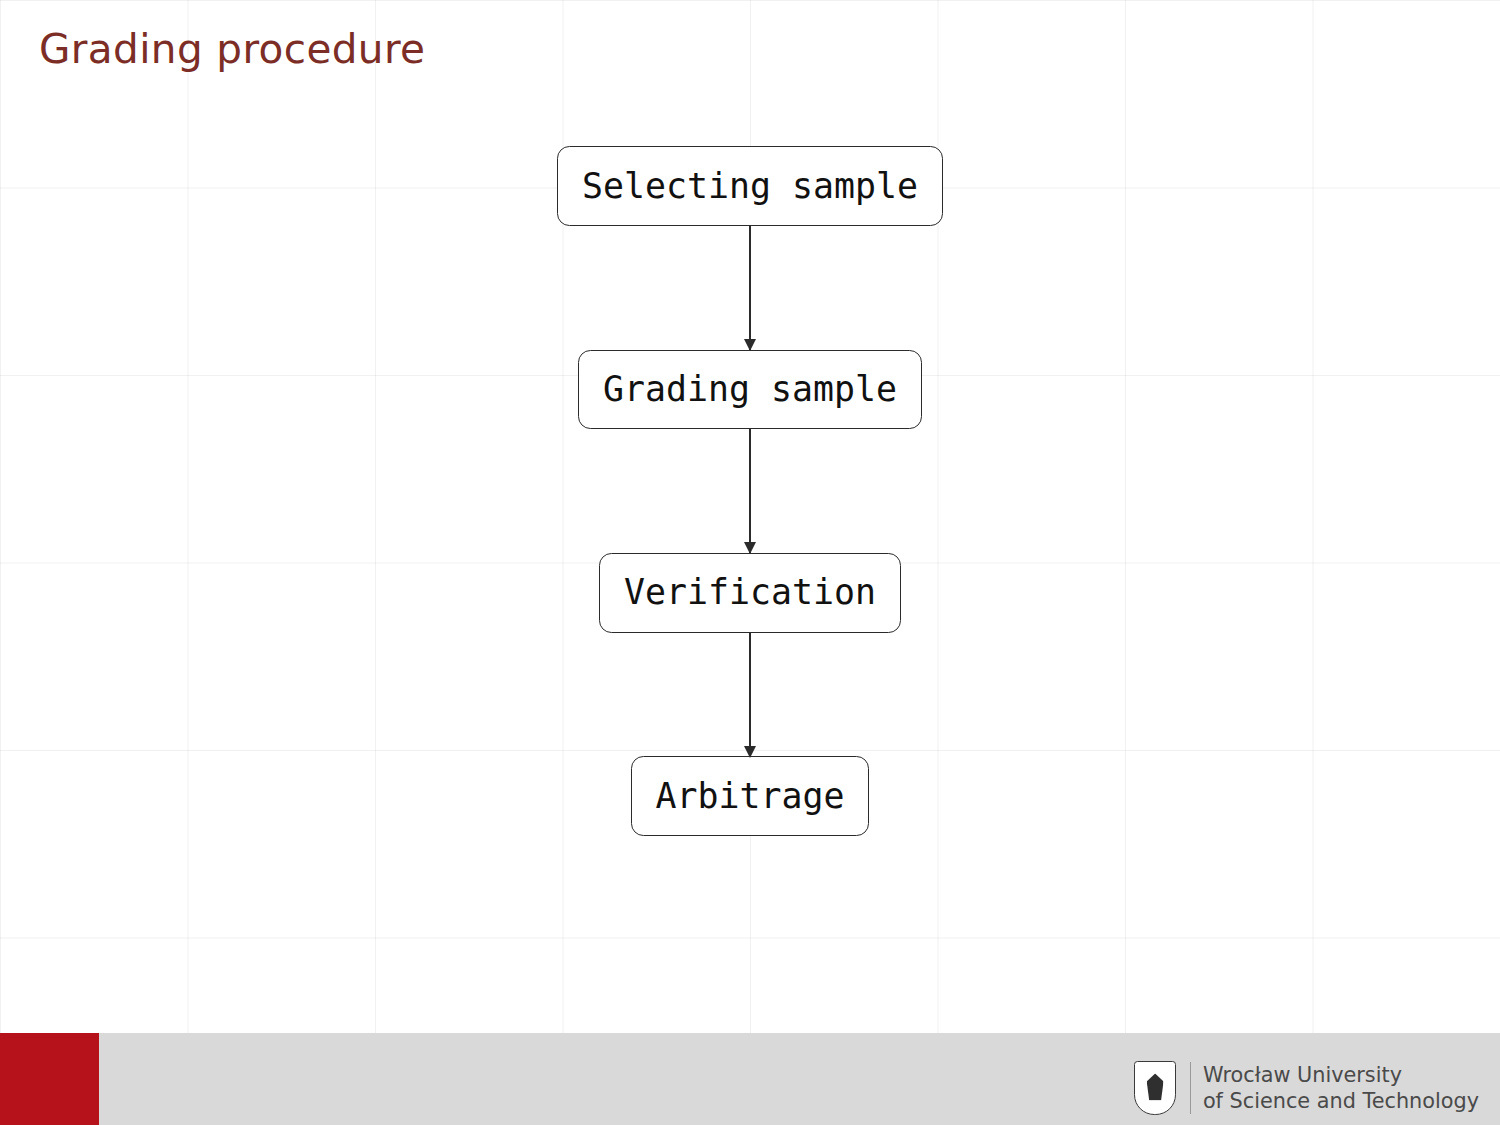Grading procedure
Selecting sample
Grading sample
Verification
Arbitrage
Wrocław University
of Science and Technology